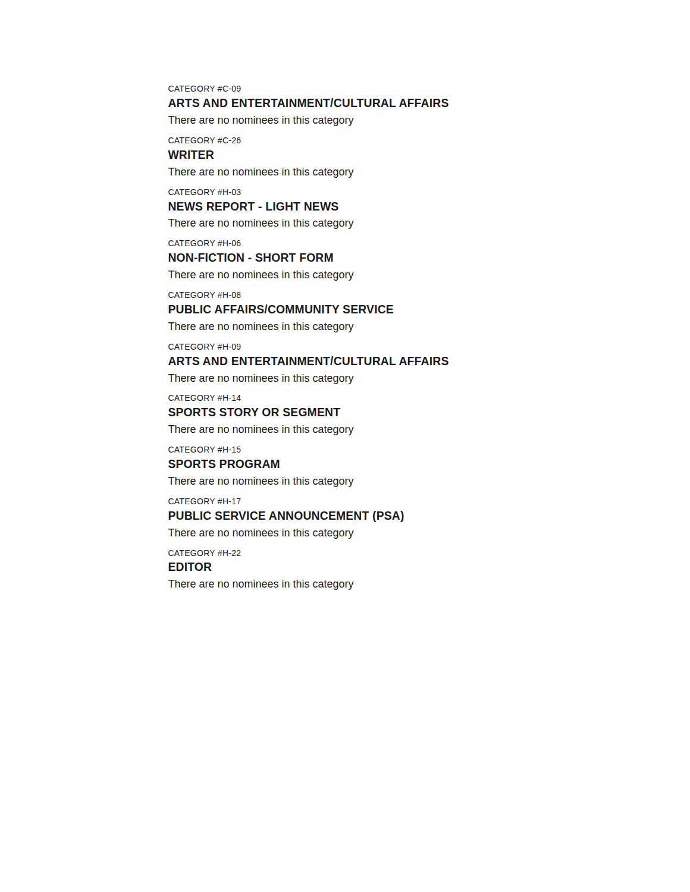CATEGORY #C-09
Arts and Entertainment/Cultural Affairs
There are no nominees in this category
CATEGORY #C-26
Writer
There are no nominees in this category
CATEGORY #H-03
News Report - Light News
There are no nominees in this category
CATEGORY #H-06
Non-Fiction - Short Form
There are no nominees in this category
CATEGORY #H-08
Public Affairs/Community Service
There are no nominees in this category
CATEGORY #H-09
Arts and Entertainment/Cultural Affairs
There are no nominees in this category
CATEGORY #H-14
Sports Story or Segment
There are no nominees in this category
CATEGORY #H-15
Sports Program
There are no nominees in this category
CATEGORY #H-17
Public Service Announcement (PSA)
There are no nominees in this category
CATEGORY #H-22
Editor
There are no nominees in this category